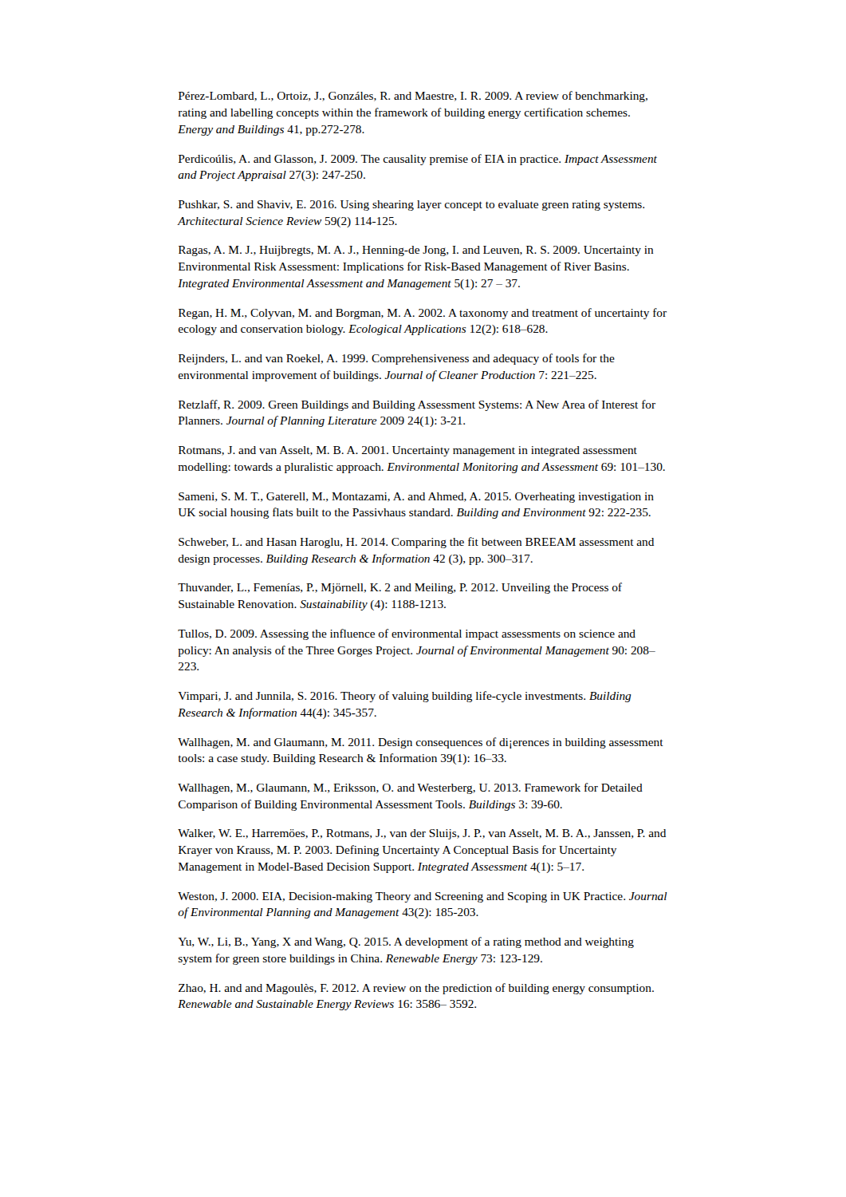Pérez-Lombard, L., Ortoiz, J., Gonzáles, R. and Maestre, I. R. 2009. A review of benchmarking, rating and labelling concepts within the framework of building energy certification schemes. Energy and Buildings 41, pp.272-278.
Perdicoúlis, A. and Glasson, J. 2009. The causality premise of EIA in practice. Impact Assessment and Project Appraisal 27(3): 247-250.
Pushkar, S. and Shaviv, E. 2016. Using shearing layer concept to evaluate green rating systems. Architectural Science Review 59(2) 114-125.
Ragas, A. M. J., Huijbregts, M. A. J., Henning-de Jong, I. and Leuven, R. S. 2009. Uncertainty in Environmental Risk Assessment: Implications for Risk-Based Management of River Basins. Integrated Environmental Assessment and Management 5(1): 27 – 37.
Regan, H. M., Colyvan, M. and Borgman, M. A. 2002. A taxonomy and treatment of uncertainty for ecology and conservation biology. Ecological Applications 12(2): 618–628.
Reijnders, L. and van Roekel, A. 1999. Comprehensiveness and adequacy of tools for the environmental improvement of buildings. Journal of Cleaner Production 7: 221–225.
Retzlaff, R. 2009. Green Buildings and Building Assessment Systems: A New Area of Interest for Planners. Journal of Planning Literature 2009 24(1): 3-21.
Rotmans, J. and van Asselt, M. B. A. 2001. Uncertainty management in integrated assessment modelling: towards a pluralistic approach. Environmental Monitoring and Assessment 69: 101–130.
Sameni, S. M. T., Gaterell, M., Montazami, A. and Ahmed, A. 2015. Overheating investigation in UK social housing flats built to the Passivhaus standard. Building and Environment 92: 222-235.
Schweber, L. and Hasan Haroglu, H. 2014. Comparing the fit between BREEAM assessment and design processes. Building Research & Information 42 (3), pp. 300–317.
Thuvander, L., Femenías, P., Mjörnell, K. 2 and Meiling, P. 2012. Unveiling the Process of Sustainable Renovation. Sustainability (4): 1188-1213.
Tullos, D. 2009. Assessing the influence of environmental impact assessments on science and policy: An analysis of the Three Gorges Project. Journal of Environmental Management 90: 208–223.
Vimpari, J. and Junnila, S. 2016. Theory of valuing building life-cycle investments. Building Research & Information 44(4): 345-357.
Wallhagen, M. and Glaumann, M. 2011. Design consequences of di¡erences in building assessment tools: a case study. Building Research & Information 39(1): 16–33.
Wallhagen, M., Glaumann, M., Eriksson, O. and Westerberg, U. 2013. Framework for Detailed Comparison of Building Environmental Assessment Tools. Buildings 3: 39-60.
Walker, W. E., Harremöes, P., Rotmans, J., van der Sluijs, J. P., van Asselt, M. B. A., Janssen, P. and Krayer von Krauss, M. P. 2003. Defining Uncertainty A Conceptual Basis for Uncertainty Management in Model-Based Decision Support. Integrated Assessment 4(1): 5–17.
Weston, J. 2000. EIA, Decision-making Theory and Screening and Scoping in UK Practice. Journal of Environmental Planning and Management 43(2): 185-203.
Yu, W., Li, B., Yang, X and Wang, Q. 2015. A development of a rating method and weighting system for green store buildings in China. Renewable Energy 73: 123-129.
Zhao, H. and and Magoulès, F. 2012. A review on the prediction of building energy consumption. Renewable and Sustainable Energy Reviews 16: 3586– 3592.